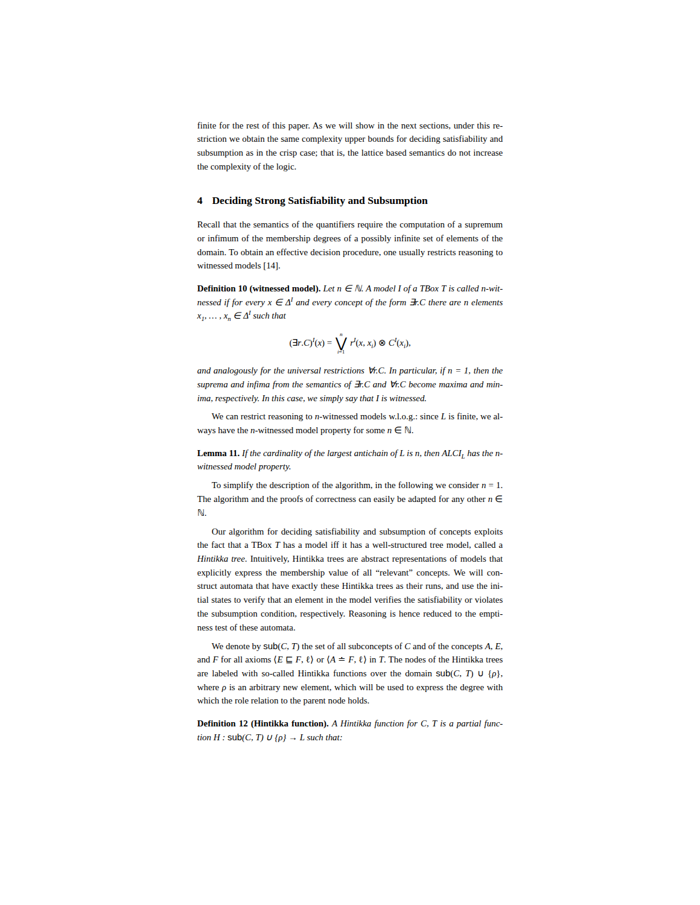finite for the rest of this paper. As we will show in the next sections, under this restriction we obtain the same complexity upper bounds for deciding satisfiability and subsumption as in the crisp case; that is, the lattice based semantics do not increase the complexity of the logic.
4 Deciding Strong Satisfiability and Subsumption
Recall that the semantics of the quantifiers require the computation of a supremum or infimum of the membership degrees of a possibly infinite set of elements of the domain. To obtain an effective decision procedure, one usually restricts reasoning to witnessed models [14].
Definition 10 (witnessed model). Let n ∈ ℕ. A model I of a TBox T is called n-witnessed if for every x ∈ ΔI and every concept of the form ∃r.C there are n elements x1, … , xn ∈ ΔI such that
(∃r.C)I(x) = n⋁i=1 rI(x, xi) ⊗ CI(xi),
and analogously for the universal restrictions ∀r.C. In particular, if n = 1, then the suprema and infima from the semantics of ∃r.C and ∀r.C become maxima and minima, respectively. In this case, we simply say that I is witnessed.
We can restrict reasoning to n-witnessed models w.l.o.g.: since L is finite, we always have the n-witnessed model property for some n ∈ ℕ.
Lemma 11. If the cardinality of the largest antichain of L is n, then ALCIL has the n-witnessed model property.
To simplify the description of the algorithm, in the following we consider n = 1. The algorithm and the proofs of correctness can easily be adapted for any other n ∈ ℕ.
Our algorithm for deciding satisfiability and subsumption of concepts exploits the fact that a TBox T has a model iff it has a well-structured tree model, called a Hintikka tree. Intuitively, Hintikka trees are abstract representations of models that explicitly express the membership value of all “relevant” concepts. We will construct automata that have exactly these Hintikka trees as their runs, and use the initial states to verify that an element in the model verifies the satisfiability or violates the subsumption condition, respectively. Reasoning is hence reduced to the emptiness test of these automata.
We denote by sub(C, T) the set of all subconcepts of C and of the concepts A, E, and F for all axioms ⟨E ⊑ F, ℓ⟩ or ⟨A ≐ F, ℓ⟩ in T. The nodes of the Hintikka trees are labeled with so-called Hintikka functions over the domain sub(C, T) ∪ {ρ}, where ρ is an arbitrary new element, which will be used to express the degree with which the role relation to the parent node holds.
Definition 12 (Hintikka function). A Hintikka function for C, T is a partial function H : sub(C, T) ∪ {ρ} → L such that: